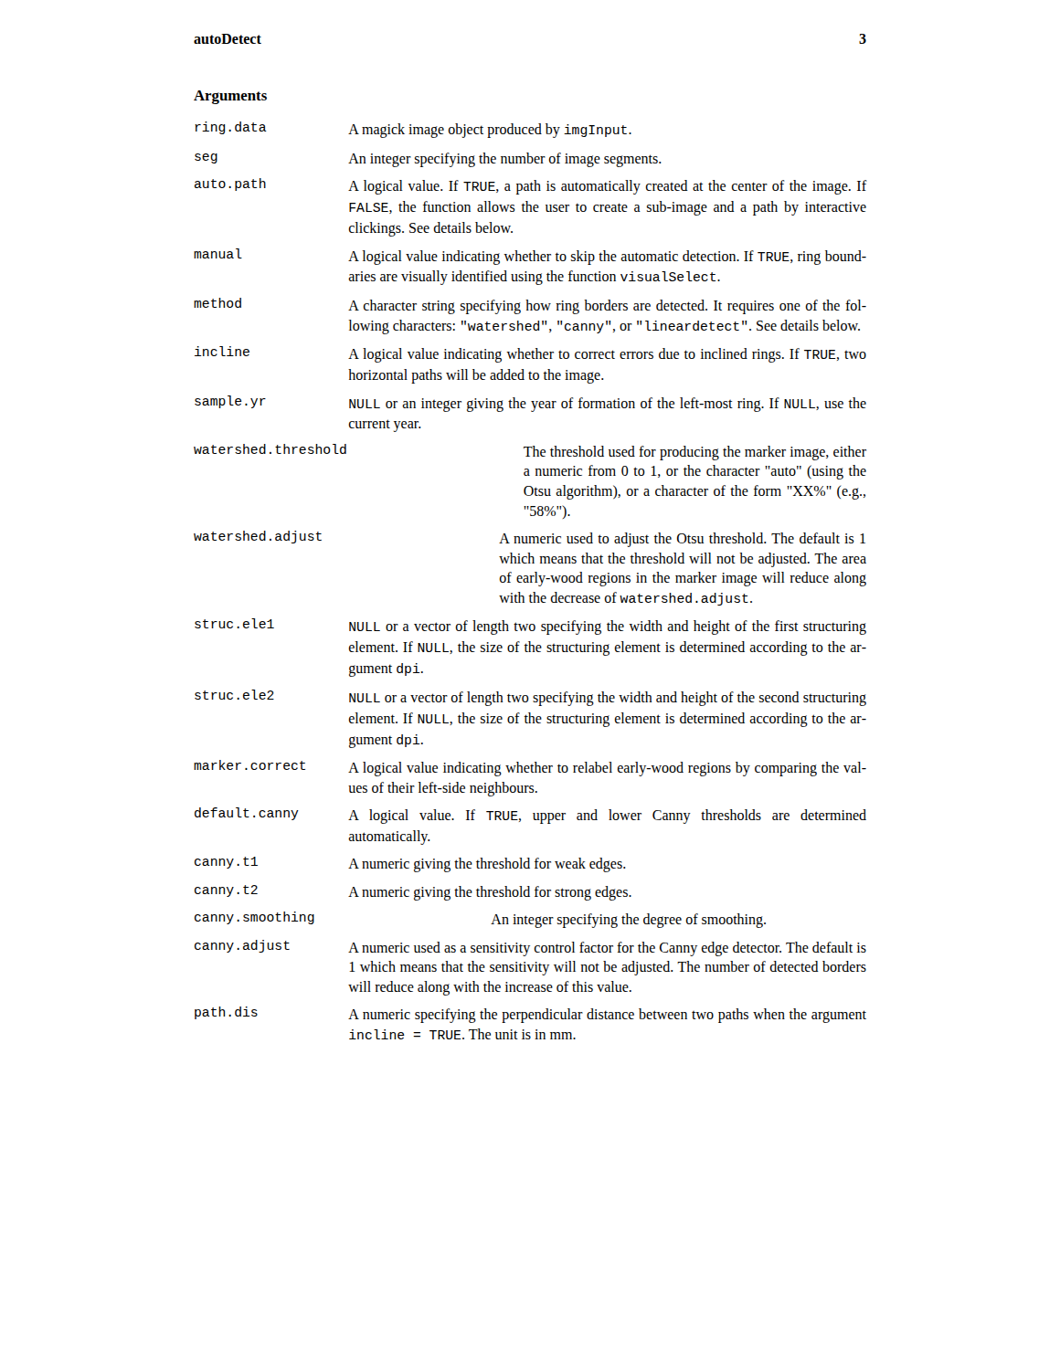autoDetect 3
Arguments
ring.data
A magick image object produced by imgInput.
seg
An integer specifying the number of image segments.
auto.path
A logical value. If TRUE, a path is automatically created at the center of the image. If FALSE, the function allows the user to create a sub-image and a path by interactive clickings. See details below.
manual
A logical value indicating whether to skip the automatic detection. If TRUE, ring boundaries are visually identified using the function visualSelect.
method
A character string specifying how ring borders are detected. It requires one of the following characters: "watershed", "canny", or "lineardetect". See details below.
incline
A logical value indicating whether to correct errors due to inclined rings. If TRUE, two horizontal paths will be added to the image.
sample.yr
NULL or an integer giving the year of formation of the left-most ring. If NULL, use the current year.
watershed.threshold
The threshold used for producing the marker image, either a numeric from 0 to 1, or the character "auto" (using the Otsu algorithm), or a character of the form "XX%" (e.g., "58%").
watershed.adjust
A numeric used to adjust the Otsu threshold. The default is 1 which means that the threshold will not be adjusted. The area of early-wood regions in the marker image will reduce along with the decrease of watershed.adjust.
struc.ele1
NULL or a vector of length two specifying the width and height of the first structuring element. If NULL, the size of the structuring element is determined according to the argument dpi.
struc.ele2
NULL or a vector of length two specifying the width and height of the second structuring element. If NULL, the size of the structuring element is determined according to the argument dpi.
marker.correct
A logical value indicating whether to relabel early-wood regions by comparing the values of their left-side neighbours.
default.canny
A logical value. If TRUE, upper and lower Canny thresholds are determined automatically.
canny.t1
A numeric giving the threshold for weak edges.
canny.t2
A numeric giving the threshold for strong edges.
canny.smoothing
An integer specifying the degree of smoothing.
canny.adjust
A numeric used as a sensitivity control factor for the Canny edge detector. The default is 1 which means that the sensitivity will not be adjusted. The number of detected borders will reduce along with the increase of this value.
path.dis
A numeric specifying the perpendicular distance between two paths when the argument incline = TRUE. The unit is in mm.